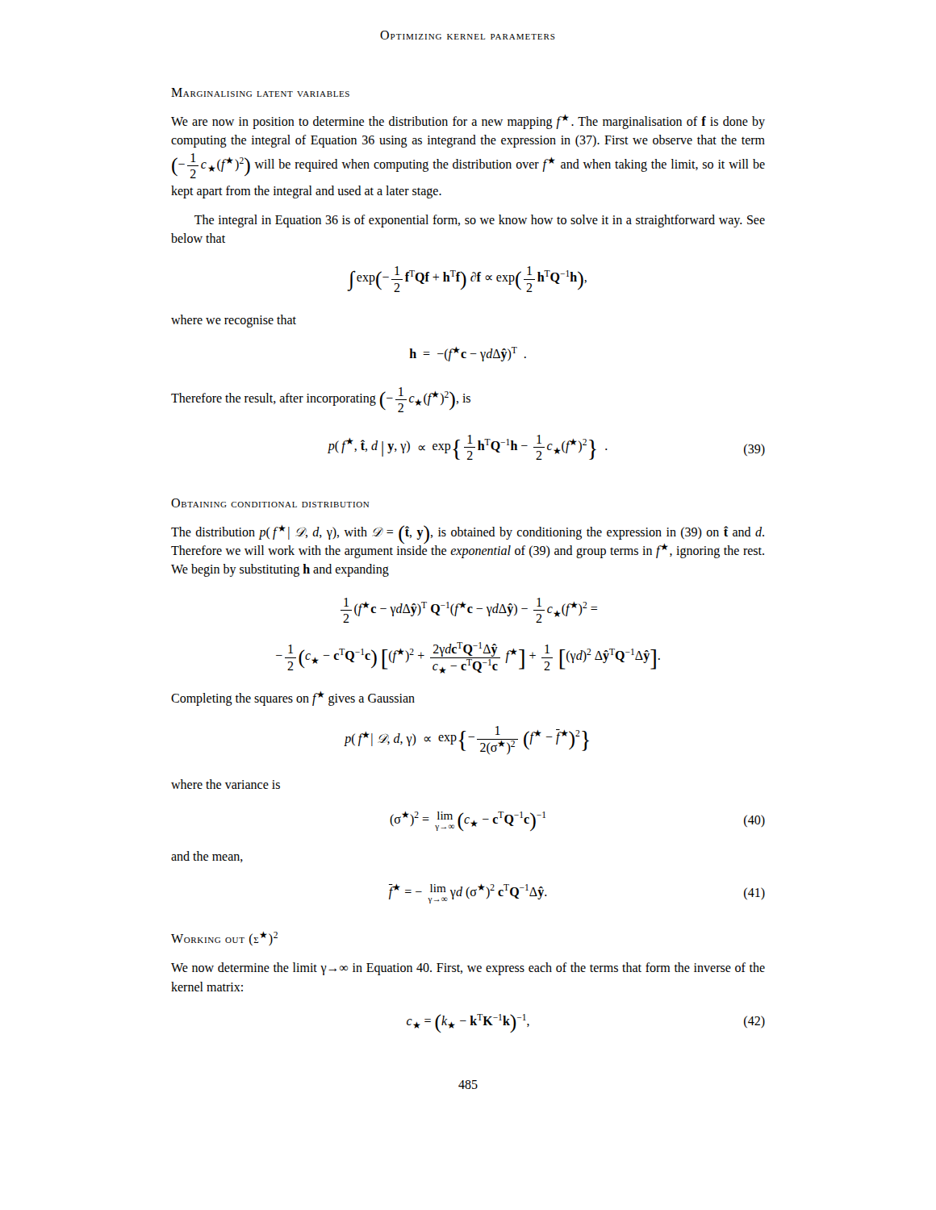Optimizing kernel parameters
Marginalising latent variables
We are now in position to determine the distribution for a new mapping f★. The marginalisation of f is done by computing the integral of Equation 36 using as integrand the expression in (37). First we observe that the term (−12 c★(f★)2) will be required when computing the distribution over f★ and when taking the limit, so it will be kept apart from the integral and used at a later stage.
The integral in Equation 36 is of exponential form, so we know how to solve it in a straightforward way. See below that
∫exp(−12 fTQf + hTf) ∂f ∝ exp(12 hTQ−1h),
where we recognise that
| h | = | −( f ★ c − γ d Δ ŷ ) T . |
Therefore the result, after incorporating (−12 c★(f★)2), is
| p ( f ★ , t̂ , d / y , γ) | ∝ | exp { 1 2 h T Q −1 h − 1 2 c ★ ( f ★ ) 2 } . |
(39)
Obtaining conditional distribution
The distribution p( f★| 𝒟, d, γ), with 𝒟 = (t̂, y), is obtained by conditioning the expression in (39) on t̂ and d. Therefore we will work with the argument inside the exponential of (39) and group terms in f★, ignoring the rest. We begin by substituting h and expanding
12(f★c − γd Δŷ)T Q−1(f★c − γd Δŷ) − 12 c★(f★)2 =
−12(c★ − cTQ−1c) [(f★)2 + 2γdcTQ−1Δŷ c★ − cTQ−1c f★] + 12 [(γd)2 ΔŷTQ−1Δŷ].
Completing the squares on f★ gives a Gaussian
| p ( f ★ / 𝒟 , d , γ) | ∝ | exp { − 1 2(σ ★ ) 2 ( f ★ − f ★ ) 2 } |
where the variance is
(σ★)2 = lim γ→∞(c★ − cTQ−1c)−1 (40)
and the mean,
f★ = − lim γ→∞γd (σ★)2 cTQ−1Δŷ. (41)
Working out (σ★)2
We now determine the limit γ→∞ in Equation 40. First, we express each of the terms that form the inverse of the kernel matrix:
c★ = (k★ − kTK−1k)−1, (42)
485